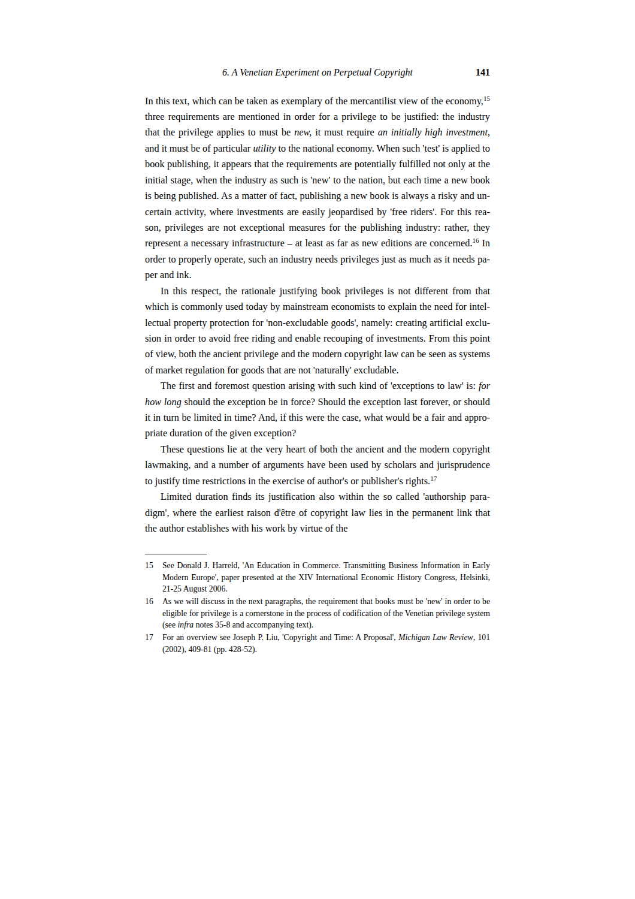6. A Venetian Experiment on Perpetual Copyright 141
In this text, which can be taken as exemplary of the mercantilist view of the economy,15 three requirements are mentioned in order for a privilege to be justified: the industry that the privilege applies to must be new, it must require an initially high investment, and it must be of particular utility to the national economy. When such 'test' is applied to book publishing, it appears that the requirements are potentially fulfilled not only at the initial stage, when the industry as such is 'new' to the nation, but each time a new book is being published. As a matter of fact, publishing a new book is always a risky and uncertain activity, where investments are easily jeopardised by 'free riders'. For this reason, privileges are not exceptional measures for the publishing industry: rather, they represent a necessary infrastructure – at least as far as new editions are concerned.16 In order to properly operate, such an industry needs privileges just as much as it needs paper and ink.
In this respect, the rationale justifying book privileges is not different from that which is commonly used today by mainstream economists to explain the need for intellectual property protection for 'non-excludable goods', namely: creating artificial exclusion in order to avoid free riding and enable recouping of investments. From this point of view, both the ancient privilege and the modern copyright law can be seen as systems of market regulation for goods that are not 'naturally' excludable.
The first and foremost question arising with such kind of 'exceptions to law' is: for how long should the exception be in force? Should the exception last forever, or should it in turn be limited in time? And, if this were the case, what would be a fair and appropriate duration of the given exception?
These questions lie at the very heart of both the ancient and the modern copyright lawmaking, and a number of arguments have been used by scholars and jurisprudence to justify time restrictions in the exercise of author's or publisher's rights.17
Limited duration finds its justification also within the so called 'authorship paradigm', where the earliest raison d'être of copyright law lies in the permanent link that the author establishes with his work by virtue of the
15 See Donald J. Harreld, 'An Education in Commerce. Transmitting Business Information in Early Modern Europe', paper presented at the XIV International Economic History Congress, Helsinki, 21-25 August 2006.
16 As we will discuss in the next paragraphs, the requirement that books must be 'new' in order to be eligible for privilege is a cornerstone in the process of codification of the Venetian privilege system (see infra notes 35-8 and accompanying text).
17 For an overview see Joseph P. Liu, 'Copyright and Time: A Proposal', Michigan Law Review, 101 (2002), 409-81 (pp. 428-52).